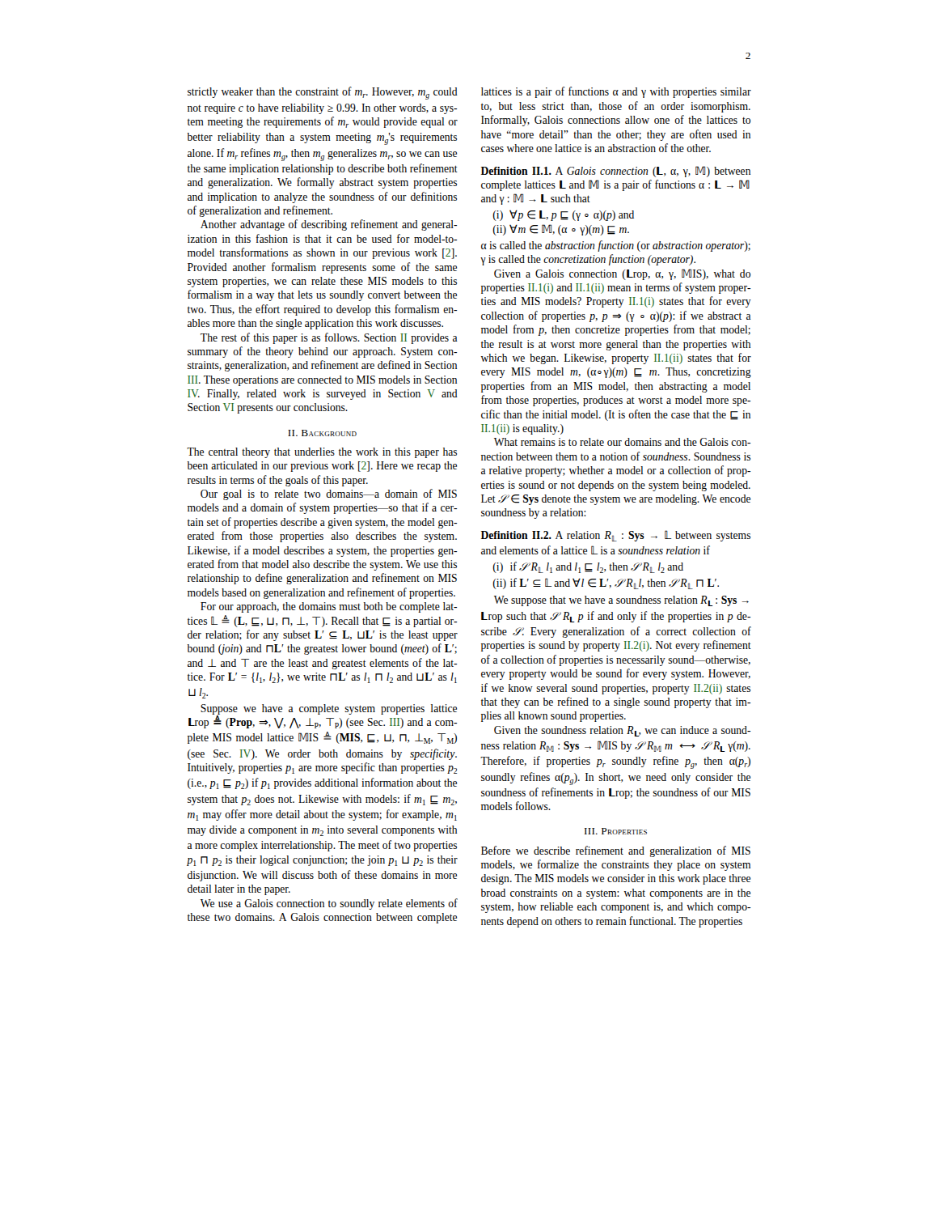2
strictly weaker than the constraint of mr. However, mg could not require c to have reliability ≥ 0.99. In other words, a system meeting the requirements of mr would provide equal or better reliability than a system meeting mg's requirements alone. If mr refines mg, then mg generalizes mr, so we can use the same implication relationship to describe both refinement and generalization. We formally abstract system properties and implication to analyze the soundness of our definitions of generalization and refinement.
Another advantage of describing refinement and generalization in this fashion is that it can be used for model-to-model transformations as shown in our previous work [2]. Provided another formalism represents some of the same system properties, we can relate these MIS models to this formalism in a way that lets us soundly convert between the two. Thus, the effort required to develop this formalism enables more than the single application this work discusses.
The rest of this paper is as follows. Section II provides a summary of the theory behind our approach. System constraints, generalization, and refinement are defined in Section III. These operations are connected to MIS models in Section IV. Finally, related work is surveyed in Section V and Section VI presents our conclusions.
II. Background
The central theory that underlies the work in this paper has been articulated in our previous work [2]. Here we recap the results in terms of the goals of this paper.
Our goal is to relate two domains—a domain of MIS models and a domain of system properties—so that if a certain set of properties describe a given system, the model generated from those properties also describes the system. Likewise, if a model describes a system, the properties generated from that model also describe the system. We use this relationship to define generalization and refinement on MIS models based on generalization and refinement of properties.
For our approach, the domains must both be complete lattices 𝕃 ≜ (L, ⊑, ⊔, ⊓, ⊥, ⊤). Recall that ⊑ is a partial order relation; for any subset L′ ⊆ L, ⊔L′ is the least upper bound (join) and ⊓L′ the greatest lower bound (meet) of L′; and ⊥ and ⊤ are the least and greatest elements of the lattice. For L′ = {l1, l2}, we write ⊓L′ as l1 ⊓ l2 and ⊔L′ as l1 ⊔ l2.
Suppose we have a complete system properties lattice 𝗟rop ≜ (Prop, ⇒, ⋁, ⋀, ⊥P, ⊤P) (see Sec. III) and a complete MIS model lattice 𝕄IS ≜ (MIS, ⊑, ⊔, ⊓, ⊥M, ⊤M) (see Sec. IV). We order both domains by specificity. Intuitively, properties p1 are more specific than properties p2 (i.e., p1 ⊑ p2) if p1 provides additional information about the system that p2 does not. Likewise with models: if m1 ⊑ m2, m1 may offer more detail about the system; for example, m1 may divide a component in m2 into several components with a more complex interrelationship. The meet of two properties p1 ⊓ p2 is their logical conjunction; the join p1 ⊔ p2 is their disjunction. We will discuss both of these domains in more detail later in the paper.
We use a Galois connection to soundly relate elements of these two domains. A Galois connection between complete lattices is a pair of functions α and γ with properties similar to, but less strict than, those of an order isomorphism. Informally, Galois connections allow one of the lattices to have “more detail” than the other; they are often used in cases where one lattice is an abstraction of the other.
Definition II.1. A Galois connection (𝗟, α, γ, 𝕄) between complete lattices 𝗟 and 𝕄 is a pair of functions α : 𝗟 → 𝕄 and γ : 𝕄 → 𝗟 such that
(i)∀p ∈ 𝗟, p ⊑ (γ ∘ α)(p) and
(ii)∀m ∈ 𝕄, (α ∘ γ)(m) ⊑ m.
α is called the abstraction function (or abstraction operator); γ is called the concretization function (operator).
Given a Galois connection (𝗟rop, α, γ, 𝕄IS), what do properties II.1(i) and II.1(ii) mean in terms of system properties and MIS models? Property II.1(i) states that for every collection of properties p, p ⇒ (γ ∘ α)(p): if we abstract a model from p, then concretize properties from that model; the result is at worst more general than the properties with which we began. Likewise, property II.1(ii) states that for every MIS model m, (α∘γ)(m) ⊑ m. Thus, concretizing properties from an MIS model, then abstracting a model from those properties, produces at worst a model more specific than the initial model. (It is often the case that the ⊑ in II.1(ii) is equality.)
What remains is to relate our domains and the Galois connection between them to a notion of soundness. Soundness is a relative property; whether a model or a collection of properties is sound or not depends on the system being modeled. Let 𝒮 ∈ Sys denote the system we are modeling. We encode soundness by a relation:
Definition II.2. A relation R𝕃 : Sys → 𝕃 between systems and elements of a lattice 𝕃 is a soundness relation if
(i) if 𝒮 R𝕃 l1 and l1 ⊑ l2, then 𝒮 R𝕃 l2 and
(ii) if L′ ⊆ 𝕃 and ∀l ∈ L′, 𝒮 R𝕃l, then 𝒮 R𝕃 ⊓ L′.
We suppose that we have a soundness relation R𝗟 : Sys → 𝗟rop such that 𝒮 R𝗟 p if and only if the properties in p describe 𝒮. Every generalization of a correct collection of properties is sound by property II.2(i). Not every refinement of a collection of properties is necessarily sound—otherwise, every property would be sound for every system. However, if we know several sound properties, property II.2(ii) states that they can be refined to a single sound property that implies all known sound properties.
Given the soundness relation R𝗟, we can induce a soundness relation R𝕄 : Sys → 𝕄IS by 𝒮 R𝕄 m ⟷ 𝒮 R𝗟 γ(m). Therefore, if properties pr soundly refine pg, then α(pr) soundly refines α(pg). In short, we need only consider the soundness of refinements in 𝗟rop; the soundness of our MIS models follows.
III. Properties
Before we describe refinement and generalization of MIS models, we formalize the constraints they place on system design. The MIS models we consider in this work place three broad constraints on a system: what components are in the system, how reliable each component is, and which components depend on others to remain functional. The properties